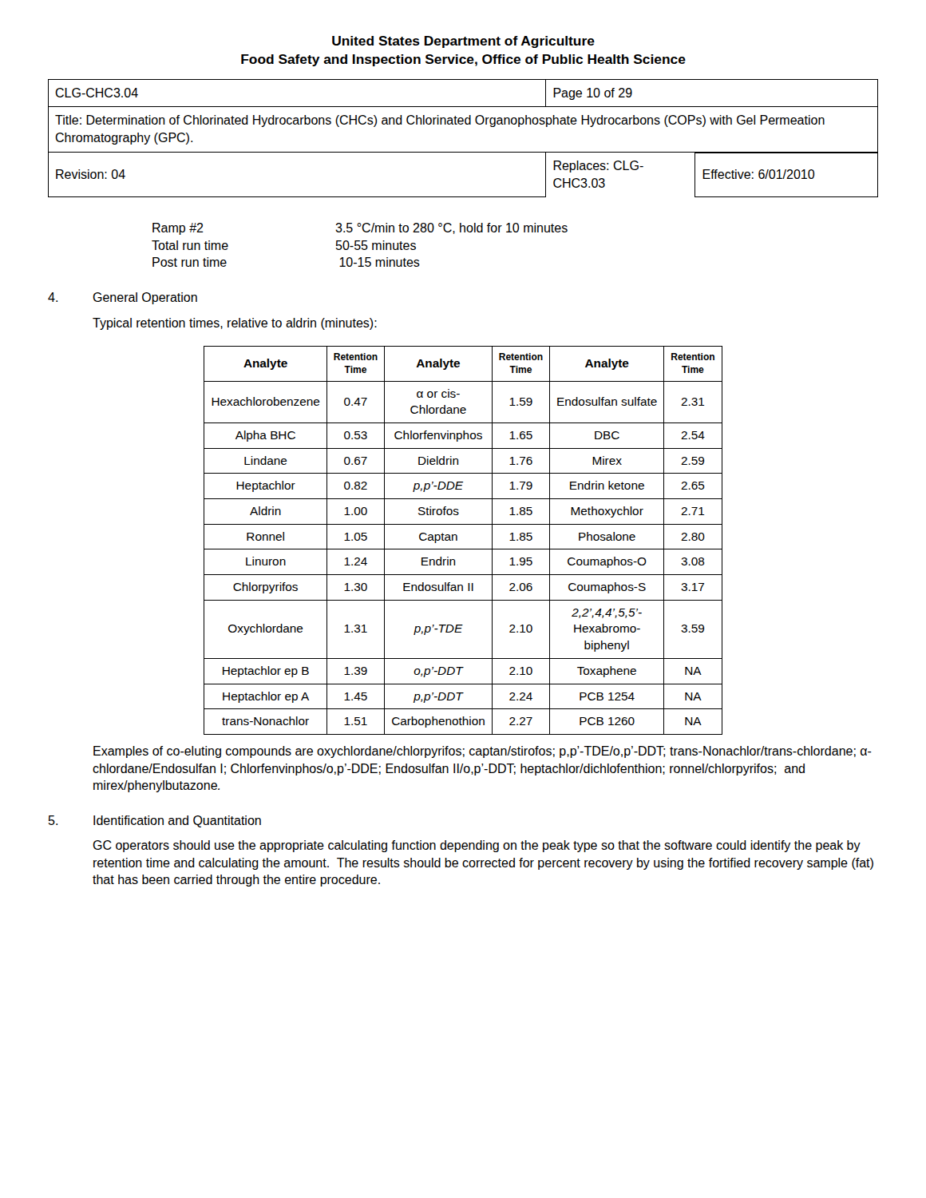United States Department of Agriculture
Food Safety and Inspection Service, Office of Public Health Science
| CLG-CHC3.04 | Page 10 of 29 |
| Title: Determination of Chlorinated Hydrocarbons (CHCs) and Chlorinated Organophosphate Hydrocarbons (COPs) with Gel Permeation Chromatography (GPC). |
| Revision: 04 | / Replaces: CLG-CHC3.03 / Effective: 6/01/2010 / |
Ramp #23.5 °C/min to 280 °C, hold for 10 minutes
Total run time 50-55 minutes
Post run time 10-15 minutes
4.
General Operation
Typical retention times, relative to aldrin (minutes):
| Analyte | Retention Time | Analyte | Retention Time | Analyte | Retention Time |
| --- | --- | --- | --- | --- | --- |
| Hexachlorobenzene | 0.47 | α or cis- Chlordane | 1.59 | Endosulfan sulfate | 2.31 |
| Alpha BHC | 0.53 | Chlorfenvinphos | 1.65 | DBC | 2.54 |
| Lindane | 0.67 | Dieldrin | 1.76 | Mirex | 2.59 |
| Heptachlor | 0.82 | p,p’-DDE | 1.79 | Endrin ketone | 2.65 |
| Aldrin | 1.00 | Stirofos | 1.85 | Methoxychlor | 2.71 |
| Ronnel | 1.05 | Captan | 1.85 | Phosalone | 2.80 |
| Linuron | 1.24 | Endrin | 1.95 | Coumaphos-O | 3.08 |
| Chlorpyrifos | 1.30 | Endosulfan II | 2.06 | Coumaphos-S | 3.17 |
| Oxychlordane | 1.31 | p,p’-TDE | 2.10 | 2,2’,4,4’,5,5’- Hexabromo- biphenyl | 3.59 |
| Heptachlor ep B | 1.39 | o,p’-DDT | 2.10 | Toxaphene | NA |
| Heptachlor ep A | 1.45 | p,p’-DDT | 2.24 | PCB 1254 | NA |
| trans-Nonachlor | 1.51 | Carbophenothion | 2.27 | PCB 1260 | NA |
Examples of co-eluting compounds are oxychlordane/chlorpyrifos; captan/stirofos; p,p’-TDE/o,p’-DDT; trans-Nonachlor/trans-chlordane; α-chlordane/Endosulfan I; Chlorfenvinphos/o,p’-DDE; Endosulfan II/o,p’-DDT; heptachlor/dichlofenthion; ronnel/chlorpyrifos; and mirex/phenylbutazone.
5.
Identification and Quantitation
GC operators should use the appropriate calculating function depending on the peak type so that the software could identify the peak by retention time and calculating the amount. The results should be corrected for percent recovery by using the fortified recovery sample (fat) that has been carried through the entire procedure.